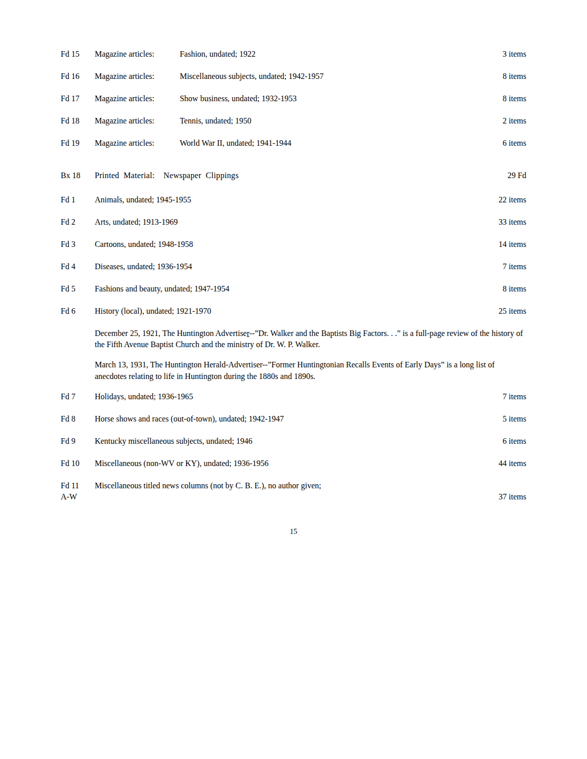Fd 15
Magazine articles: Fashion, undated; 1922
3 items
Fd 16
Magazine articles: Miscellaneous subjects, undated; 1942-1957
8 items
Fd 17
Magazine articles: Show business, undated; 1932-1953
8 items
Fd 18
Magazine articles: Tennis, undated; 1950
2 items
Fd 19
Magazine articles: World War II, undated; 1941-1944
6 items
Bx 18
Printed Material: Newspaper Clippings
29 Fd
Fd 1
Animals, undated; 1945-1955
22 items
Fd 2
Arts, undated; 1913-1969
33 items
Fd 3
Cartoons, undated; 1948-1958
14 items
Fd 4
Diseases, undated; 1936-1954
7 items
Fd 5
Fashions and beauty, undated; 1947-1954
8 items
Fd 6
History (local), undated; 1921-1970
25 items
December 25, 1921, The Huntington Advertiser--”Dr. Walker and the Baptists Big Factors. . .” is a full-page review of the history of the Fifth Avenue Baptist Church and the ministry of Dr. W. P. Walker.
March 13, 1931, The Huntington Herald-Advertiser--”Former Huntingtonian Recalls Events of Early Days” is a long list of anecdotes relating to life in Huntington during the 1880s and 1890s.
Fd 7
Holidays, undated; 1936-1965
7 items
Fd 8
Horse shows and races (out-of-town), undated; 1942-1947
5 items
Fd 9
Kentucky miscellaneous subjects, undated; 1946
6 items
Fd 10
Miscellaneous (non-WV or KY), undated; 1936-1956
44 items
Fd 11
Miscellaneous titled news columns (not by C. B. E.), no author given;
A-W
37 items
15